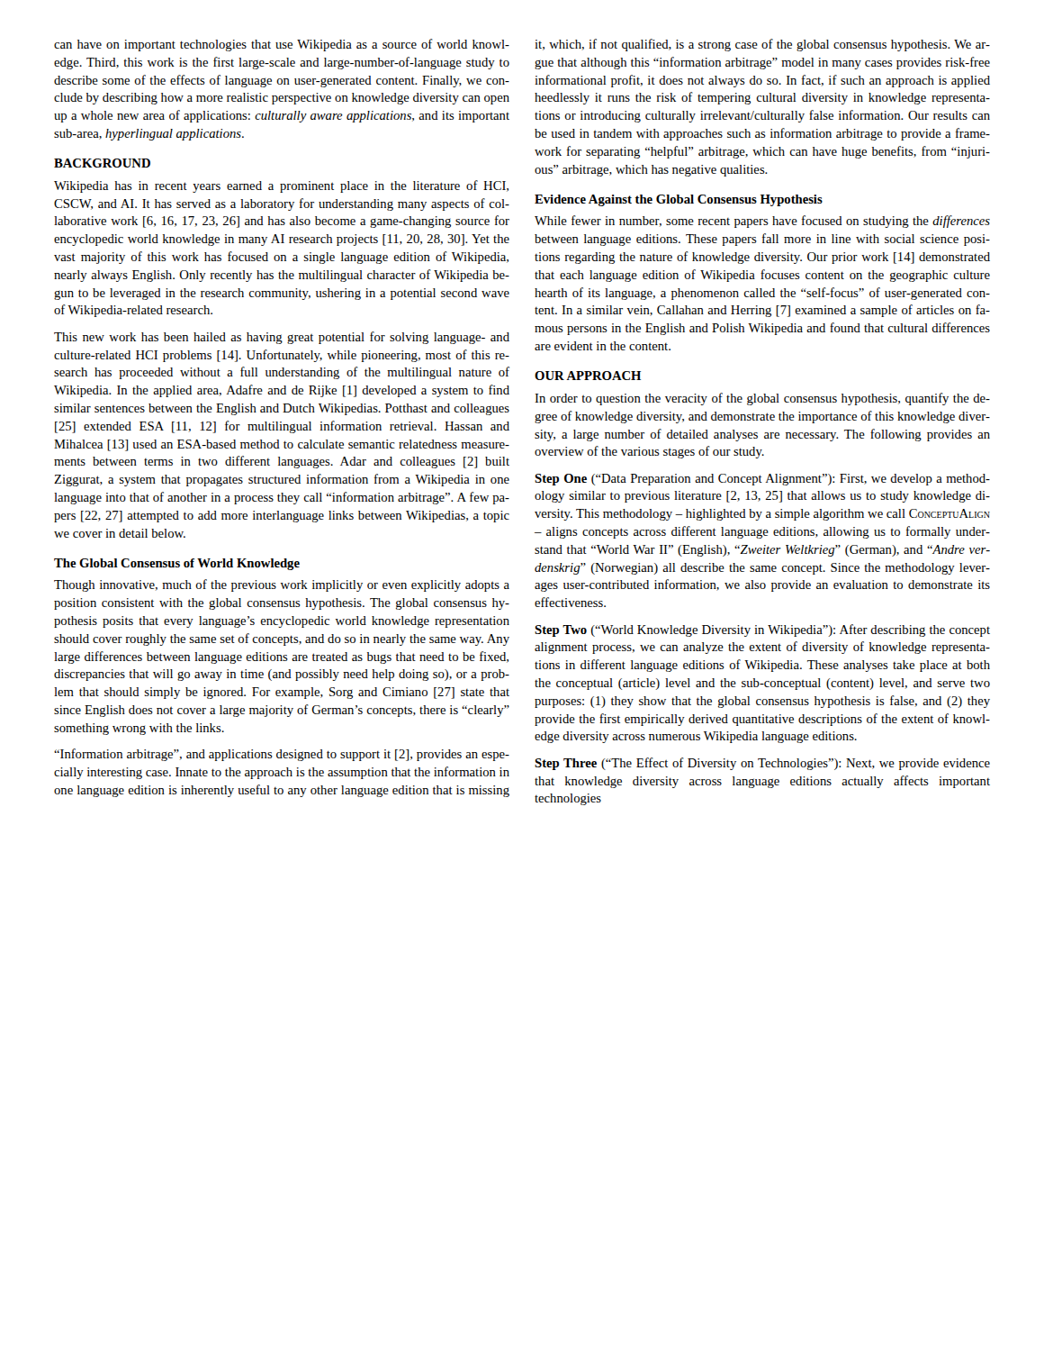can have on important technologies that use Wikipedia as a source of world knowledge. Third, this work is the first large-scale and large-number-of-language study to describe some of the effects of language on user-generated content. Finally, we conclude by describing how a more realistic perspective on knowledge diversity can open up a whole new area of applications: culturally aware applications, and its important sub-area, hyperlingual applications.
Background
Wikipedia has in recent years earned a prominent place in the literature of HCI, CSCW, and AI. It has served as a laboratory for understanding many aspects of collaborative work [6, 16, 17, 23, 26] and has also become a game-changing source for encyclopedic world knowledge in many AI research projects [11, 20, 28, 30]. Yet the vast majority of this work has focused on a single language edition of Wikipedia, nearly always English. Only recently has the multilingual character of Wikipedia begun to be leveraged in the research community, ushering in a potential second wave of Wikipedia-related research.
This new work has been hailed as having great potential for solving language- and culture-related HCI problems [14]. Unfortunately, while pioneering, most of this research has proceeded without a full understanding of the multilingual nature of Wikipedia. In the applied area, Adafre and de Rijke [1] developed a system to find similar sentences between the English and Dutch Wikipedias. Potthast and colleagues [25] extended ESA [11, 12] for multilingual information retrieval. Hassan and Mihalcea [13] used an ESA-based method to calculate semantic relatedness measurements between terms in two different languages. Adar and colleagues [2] built Ziggurat, a system that propagates structured information from a Wikipedia in one language into that of another in a process they call “information arbitrage”. A few papers [22, 27] attempted to add more interlanguage links between Wikipedias, a topic we cover in detail below.
The Global Consensus of World Knowledge
Though innovative, much of the previous work implicitly or even explicitly adopts a position consistent with the global consensus hypothesis. The global consensus hypothesis posits that every language’s encyclopedic world knowledge representation should cover roughly the same set of concepts, and do so in nearly the same way. Any large differences between language editions are treated as bugs that need to be fixed, discrepancies that will go away in time (and possibly need help doing so), or a problem that should simply be ignored. For example, Sorg and Cimiano [27] state that since English does not cover a large majority of German’s concepts, there is “clearly” something wrong with the links.
“Information arbitrage”, and applications designed to support it [2], provides an especially interesting case. Innate to the approach is the assumption that the information in one language edition is inherently useful to any other language edition that is missing it, which, if not qualified, is a strong case of the global consensus hypothesis. We argue that although this “information arbitrage” model in many cases provides risk-free informational profit, it does not always do so. In fact, if such an approach is applied heedlessly it runs the risk of tempering cultural diversity in knowledge representations or introducing culturally irrelevant/culturally false information. Our results can be used in tandem with approaches such as information arbitrage to provide a framework for separating “helpful” arbitrage, which can have huge benefits, from “injurious” arbitrage, which has negative qualities.
Evidence Against the Global Consensus Hypothesis
While fewer in number, some recent papers have focused on studying the differences between language editions. These papers fall more in line with social science positions regarding the nature of knowledge diversity. Our prior work [14] demonstrated that each language edition of Wikipedia focuses content on the geographic culture hearth of its language, a phenomenon called the “self-focus” of user-generated content. In a similar vein, Callahan and Herring [7] examined a sample of articles on famous persons in the English and Polish Wikipedia and found that cultural differences are evident in the content.
Our Approach
In order to question the veracity of the global consensus hypothesis, quantify the degree of knowledge diversity, and demonstrate the importance of this knowledge diversity, a large number of detailed analyses are necessary. The following provides an overview of the various stages of our study.
Step One (“Data Preparation and Concept Alignment”): First, we develop a methodology similar to previous literature [2, 13, 25] that allows us to study knowledge diversity. This methodology – highlighted by a simple algorithm we call ConceptuAlign – aligns concepts across different language editions, allowing us to formally understand that “World War II” (English), “Zweiter Weltkrieg” (German), and “Andre verdenskrig” (Norwegian) all describe the same concept. Since the methodology leverages user-contributed information, we also provide an evaluation to demonstrate its effectiveness.
Step Two (“World Knowledge Diversity in Wikipedia”): After describing the concept alignment process, we can analyze the extent of diversity of knowledge representations in different language editions of Wikipedia. These analyses take place at both the conceptual (article) level and the sub-conceptual (content) level, and serve two purposes: (1) they show that the global consensus hypothesis is false, and (2) they provide the first empirically derived quantitative descriptions of the extent of knowledge diversity across numerous Wikipedia language editions.
Step Three (“The Effect of Diversity on Technologies”): Next, we provide evidence that knowledge diversity across language editions actually affects important technologies